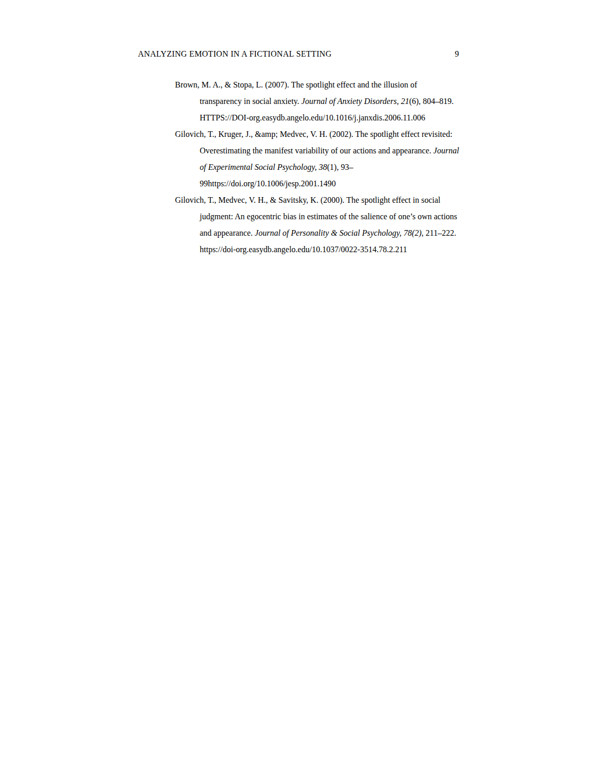Analyzing Emotion in a Fictional Setting 9
Brown, M. A., & Stopa, L. (2007). The spotlight effect and the illusion of transparency in social anxiety. Journal of Anxiety Disorders, 21(6), 804–819. HTTPS://DOI-org.easydb.angelo.edu/10.1016/j.janxdis.2006.11.006
Gilovich, T., Kruger, J., &amp; Medvec, V. H. (2002). The spotlight effect revisited: Overestimating the manifest variability of our actions and appearance. Journal of Experimental Social Psychology, 38(1), 93–99https://doi.org/10.1006/jesp.2001.1490
Gilovich, T., Medvec, V. H., & Savitsky, K. (2000). The spotlight effect in social judgment: An egocentric bias in estimates of the salience of one’s own actions and appearance. Journal of Personality & Social Psychology, 78(2), 211–222. https://doi-org.easydb.angelo.edu/10.1037/0022-3514.78.2.211